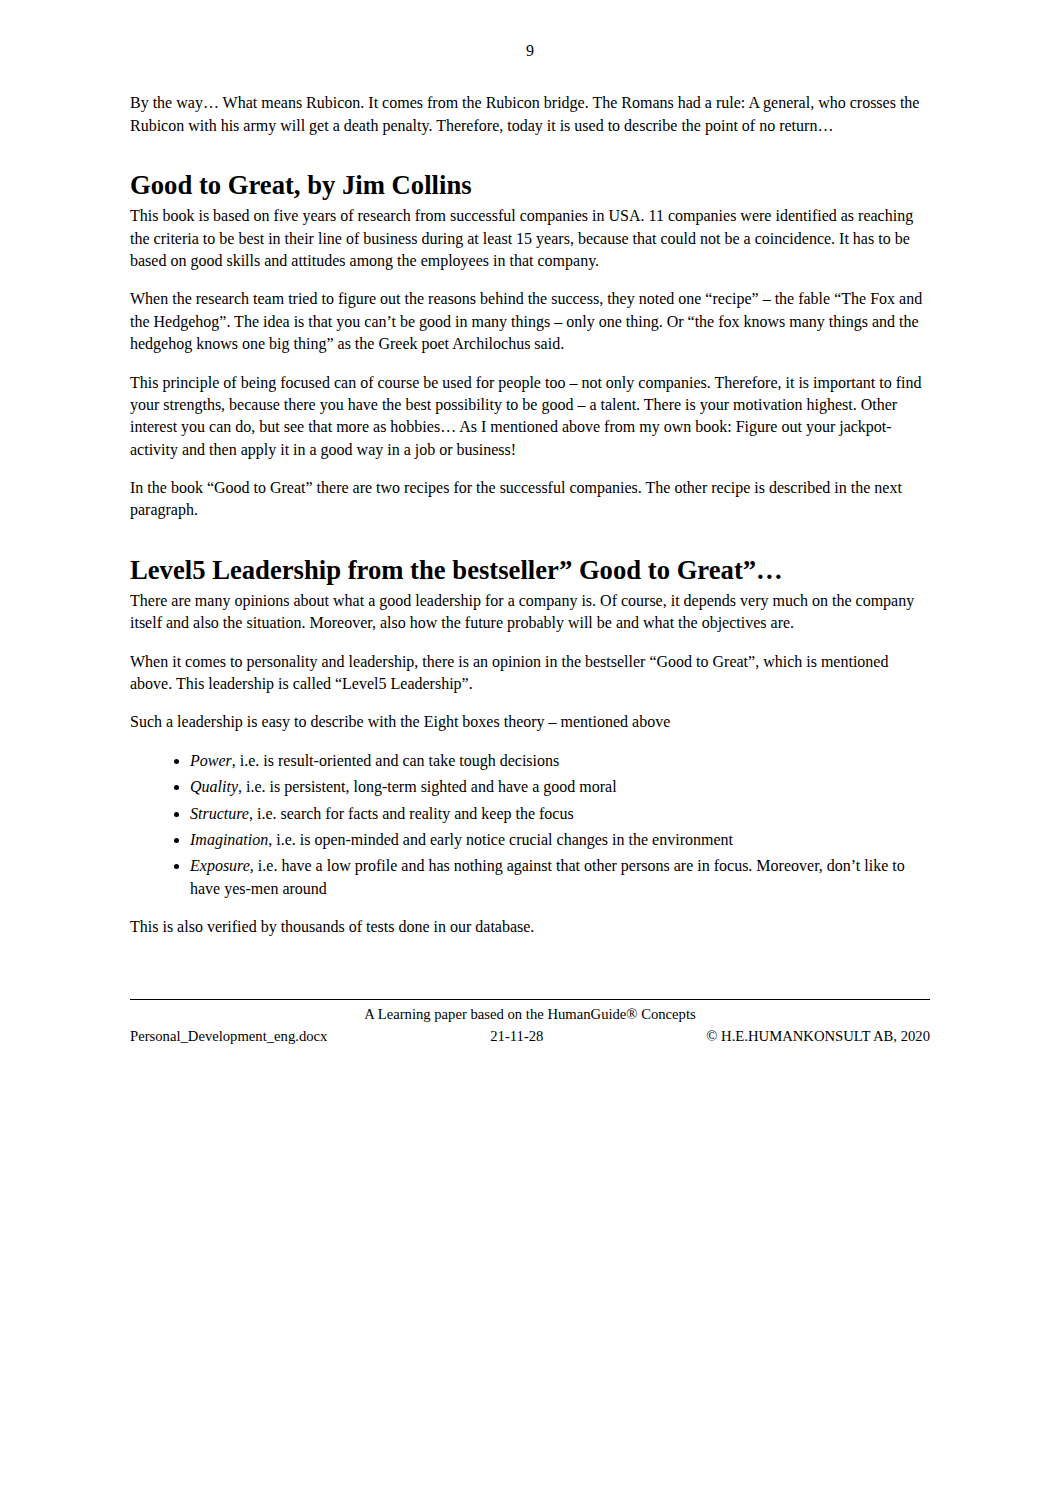9
By the way… What means Rubicon. It comes from the Rubicon bridge. The Romans had a rule: A general, who crosses the Rubicon with his army will get a death penalty. Therefore, today it is used to describe the point of no return…
Good to Great, by Jim Collins
This book is based on five years of research from successful companies in USA. 11 companies were identified as reaching the criteria to be best in their line of business during at least 15 years, because that could not be a coincidence. It has to be based on good skills and attitudes among the employees in that company.
When the research team tried to figure out the reasons behind the success, they noted one “recipe” – the fable “The Fox and the Hedgehog”. The idea is that you can’t be good in many things – only one thing. Or “the fox knows many things and the hedgehog knows one big thing” as the Greek poet Archilochus said.
This principle of being focused can of course be used for people too – not only companies. Therefore, it is important to find your strengths, because there you have the best possibility to be good – a talent. There is your motivation highest. Other interest you can do, but see that more as hobbies… As I mentioned above from my own book: Figure out your jackpot-activity and then apply it in a good way in a job or business!
In the book “Good to Great” there are two recipes for the successful companies. The other recipe is described in the next paragraph.
Level5 Leadership from the bestseller” Good to Great”…
There are many opinions about what a good leadership for a company is. Of course, it depends very much on the company itself and also the situation. Moreover, also how the future probably will be and what the objectives are.
When it comes to personality and leadership, there is an opinion in the bestseller “Good to Great”, which is mentioned above. This leadership is called “Level5 Leadership”.
Such a leadership is easy to describe with the Eight boxes theory – mentioned above
Power, i.e. is result-oriented and can take tough decisions
Quality, i.e. is persistent, long-term sighted and have a good moral
Structure, i.e. search for facts and reality and keep the focus
Imagination, i.e. is open-minded and early notice crucial changes in the environment
Exposure, i.e. have a low profile and has nothing against that other persons are in focus. Moreover, don’t like to have yes-men around
This is also verified by thousands of tests done in our database.
A Learning paper based on the HumanGuide® Concepts
Personal_Development_eng.docx 21-11-28 © H.E.HUMANKONSULT AB, 2020